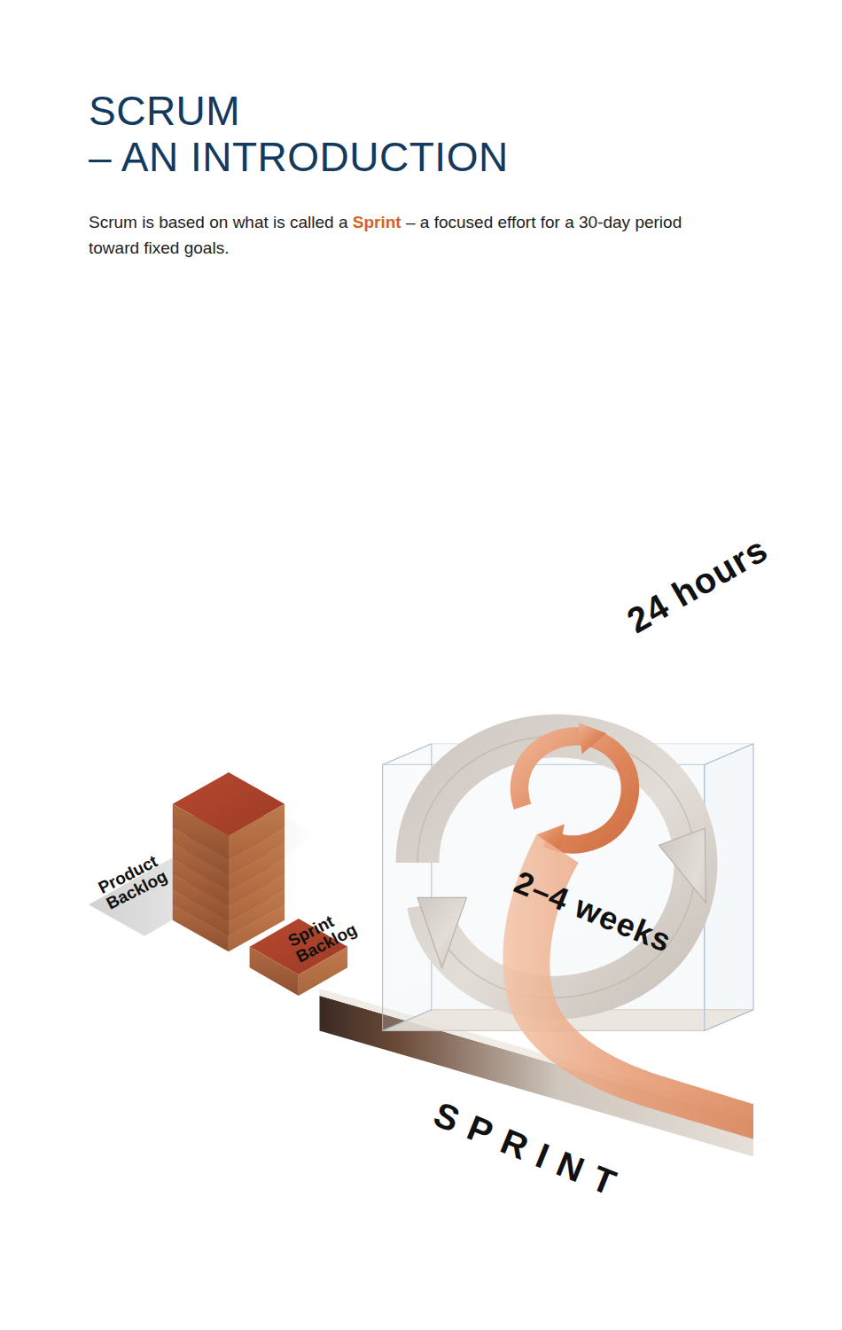SCRUM– AN INTRODUCTION
Scrum is based on what is called a Sprint – a focused effort for a 30-day period toward fixed goals.
Scrum sprint diagram A tall stack of blocks labelled Product Backlog, a single block labelled Sprint Backlog, and a glass box containing a large 2 to 4 weeks cycle arrow with a smaller 24 hours cycle arrow, sitting on a band labelled Sprint. Product
Backlog Sprint
Backlog 24 hours 2–4 weeks SPRINT